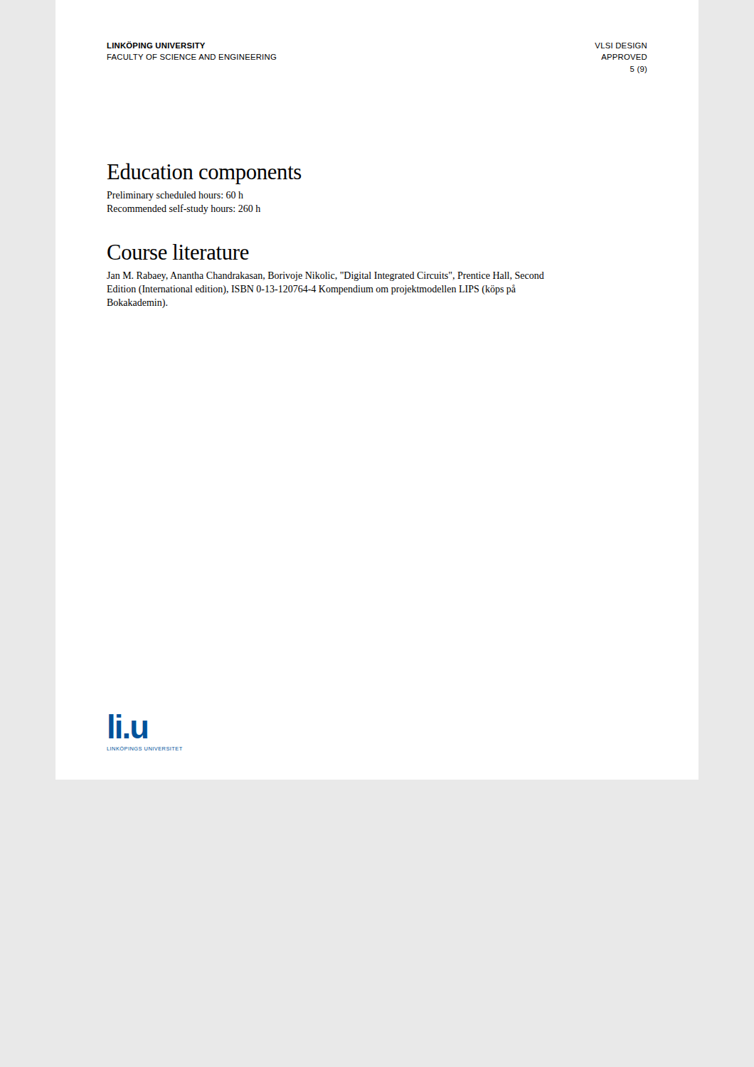LINKÖPING UNIVERSITY
FACULTY OF SCIENCE AND ENGINEERING
VLSI DESIGN
APPROVED
5 (9)
Education components
Preliminary scheduled hours: 60 h
Recommended self-study hours: 260 h
Course literature
Jan M. Rabaey, Anantha Chandrakasan, Borivoje Nikolic, "Digital Integrated Circuits", Prentice Hall, Second Edition (International edition), ISBN 0-13-120764-4 Kompendium om projektmodellen LIPS (köps på Bokakademin).
li. u
LINKÖPINGS UNIVERSITET